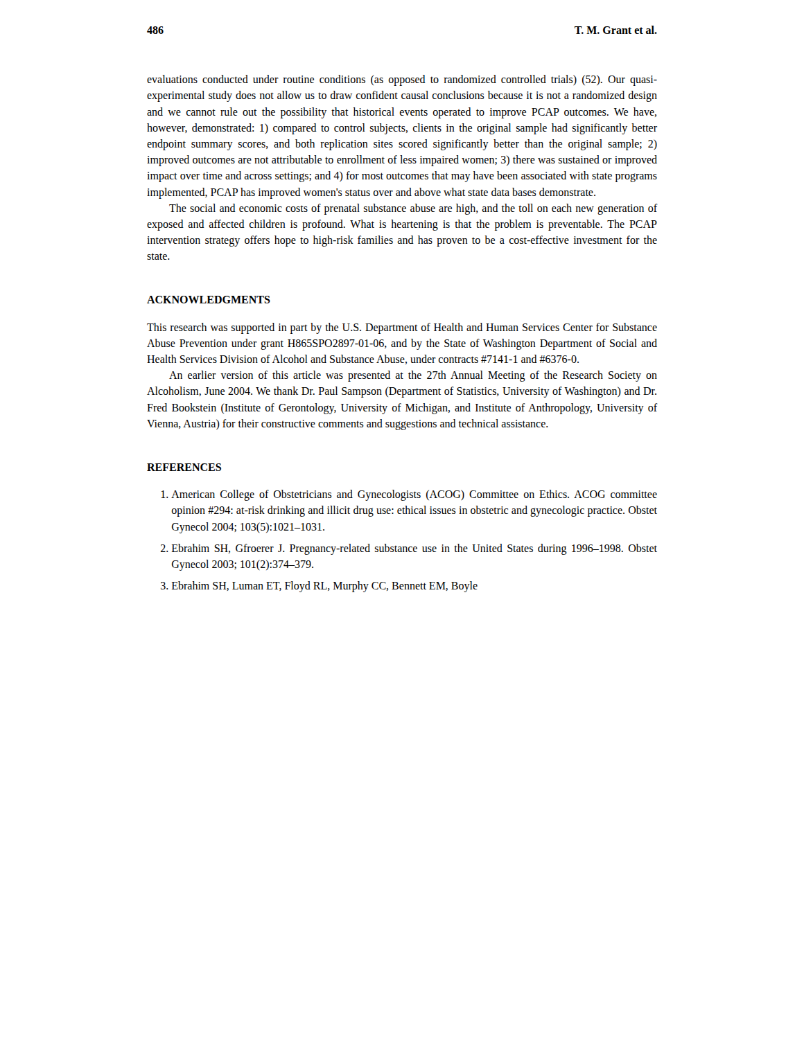486 T. M. Grant et al.
evaluations conducted under routine conditions (as opposed to randomized controlled trials) (52). Our quasi-experimental study does not allow us to draw confident causal conclusions because it is not a randomized design and we cannot rule out the possibility that historical events operated to improve PCAP outcomes. We have, however, demonstrated: 1) compared to control subjects, clients in the original sample had significantly better endpoint summary scores, and both replication sites scored significantly better than the original sample; 2) improved outcomes are not attributable to enrollment of less impaired women; 3) there was sustained or improved impact over time and across settings; and 4) for most outcomes that may have been associated with state programs implemented, PCAP has improved women's status over and above what state data bases demonstrate.
The social and economic costs of prenatal substance abuse are high, and the toll on each new generation of exposed and affected children is profound. What is heartening is that the problem is preventable. The PCAP intervention strategy offers hope to high-risk families and has proven to be a cost-effective investment for the state.
ACKNOWLEDGMENTS
This research was supported in part by the U.S. Department of Health and Human Services Center for Substance Abuse Prevention under grant H865SPO2897-01-06, and by the State of Washington Department of Social and Health Services Division of Alcohol and Substance Abuse, under contracts #7141-1 and #6376-0.
An earlier version of this article was presented at the 27th Annual Meeting of the Research Society on Alcoholism, June 2004. We thank Dr. Paul Sampson (Department of Statistics, University of Washington) and Dr. Fred Bookstein (Institute of Gerontology, University of Michigan, and Institute of Anthropology, University of Vienna, Austria) for their constructive comments and suggestions and technical assistance.
REFERENCES
American College of Obstetricians and Gynecologists (ACOG) Committee on Ethics. ACOG committee opinion #294: at-risk drinking and illicit drug use: ethical issues in obstetric and gynecologic practice. Obstet Gynecol 2004; 103(5):1021–1031.
Ebrahim SH, Gfroerer J. Pregnancy-related substance use in the United States during 1996–1998. Obstet Gynecol 2003; 101(2):374–379.
Ebrahim SH, Luman ET, Floyd RL, Murphy CC, Bennett EM, Boyle